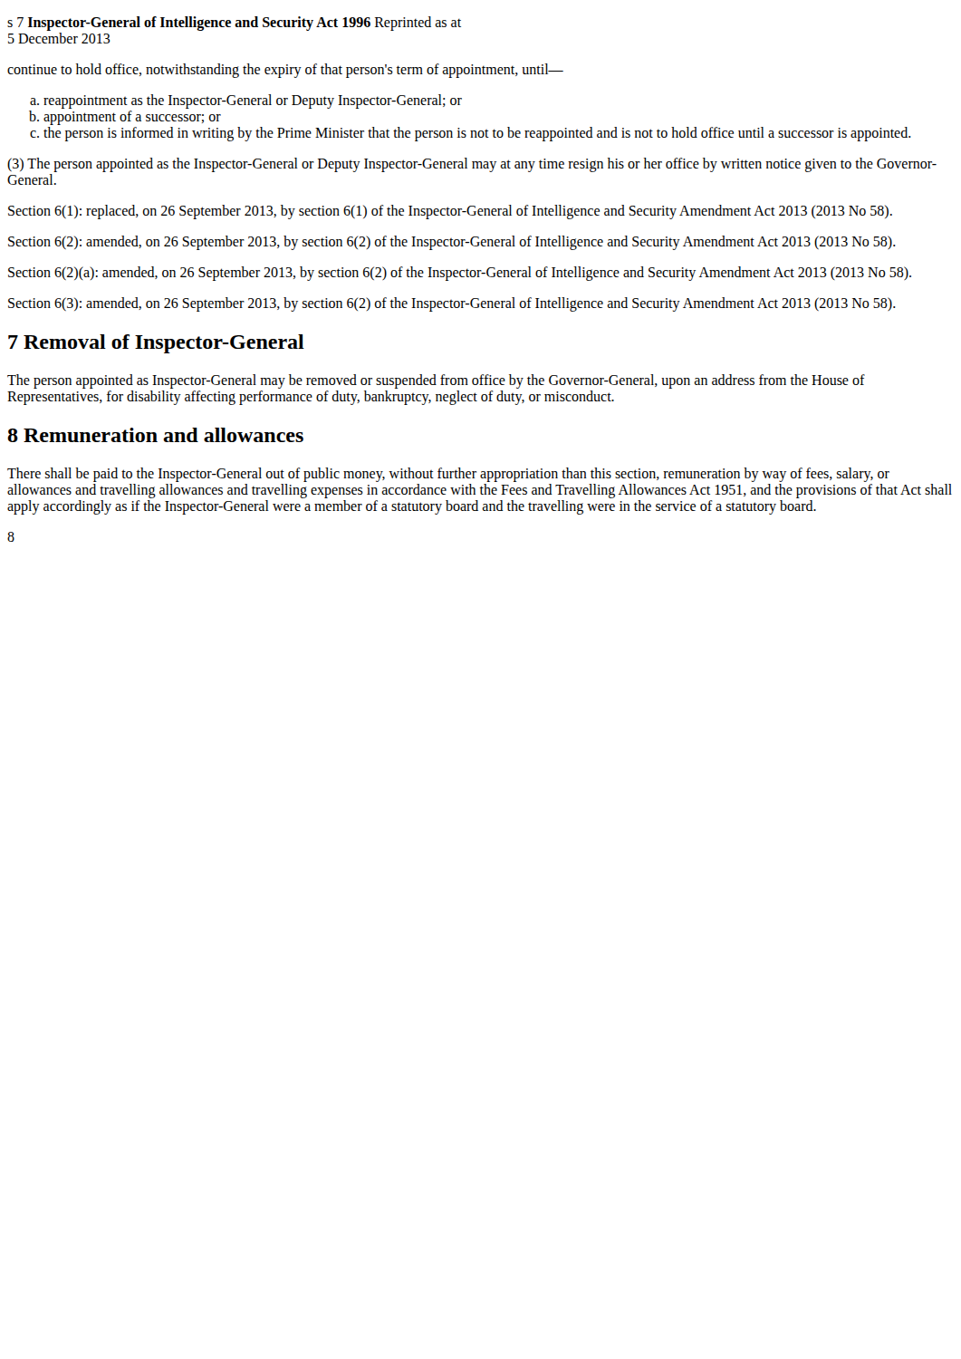s 7 Inspector-General of Intelligence and Security Act 1996 Reprinted as at
5 December 2013
continue to hold office, notwithstanding the expiry of that person's term of appointment, until—
reappointment as the Inspector-General or Deputy Inspector-General; or
appointment of a successor; or
the person is informed in writing by the Prime Minister that the person is not to be reappointed and is not to hold office until a successor is appointed.
(3) The person appointed as the Inspector-General or Deputy Inspector-General may at any time resign his or her office by written notice given to the Governor-General.
Section 6(1): replaced, on 26 September 2013, by section 6(1) of the Inspector-General of Intelligence and Security Amendment Act 2013 (2013 No 58).
Section 6(2): amended, on 26 September 2013, by section 6(2) of the Inspector-General of Intelligence and Security Amendment Act 2013 (2013 No 58).
Section 6(2)(a): amended, on 26 September 2013, by section 6(2) of the Inspector-General of Intelligence and Security Amendment Act 2013 (2013 No 58).
Section 6(3): amended, on 26 September 2013, by section 6(2) of the Inspector-General of Intelligence and Security Amendment Act 2013 (2013 No 58).
7 Removal of Inspector-General
The person appointed as Inspector-General may be removed or suspended from office by the Governor-General, upon an address from the House of Representatives, for disability affecting performance of duty, bankruptcy, neglect of duty, or misconduct.
8 Remuneration and allowances
There shall be paid to the Inspector-General out of public money, without further appropriation than this section, remuneration by way of fees, salary, or allowances and travelling allowances and travelling expenses in accordance with the Fees and Travelling Allowances Act 1951, and the provisions of that Act shall apply accordingly as if the Inspector-General were a member of a statutory board and the travelling were in the service of a statutory board.
8